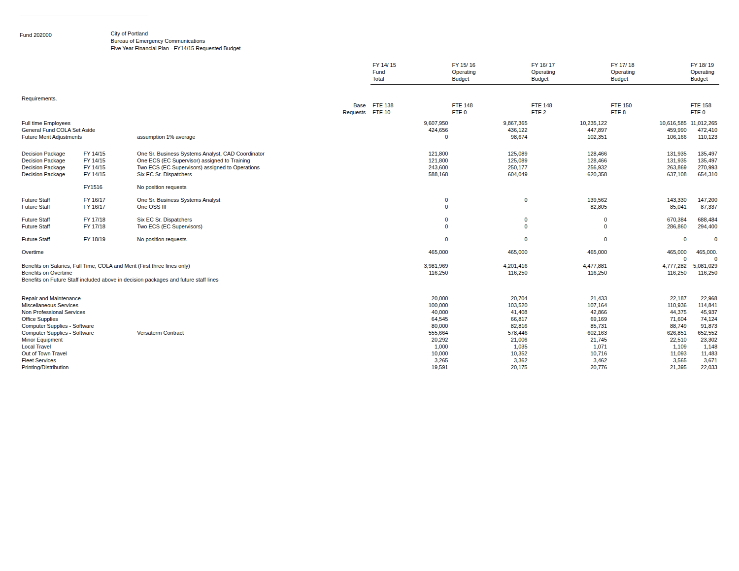Fund 202000
City of Portland
Bureau of Emergency Communications
Five Year Financial Plan - FY14/15 Requested Budget
| | FY 14/ 15 Fund Total | FY 15/ 16 Operating Budget | FY 16/ 17 Operating Budget | FY 17/ 18 Operating Budget | FY 18/ 19 Operating Budget |
| Requirements. | |
| | Base | FTE 138 | FTE 148 | FTE 148 | FTE 150 | FTE 158 |
| | Requests | FTE 10 | FTE 0 | FTE 2 | FTE 8 | FTE 0 |
| Full time Employees | 9,607,950 | 9,867,365 | 10,235,122 | 10,616,585 | 11,012,265 |
| General Fund COLA Set Aside | 424,656 | 436,122 | 447,897 | 459,990 | 472,410 |
| Future Merit Adjustments | assumption 1% average | 0 | 98,674 | 102,351 | 106,166 | 110,123 |
| Decision Package | FY 14/15 | One Sr. Business Systems Analyst, CAD Coordinator | 121,800 | 125,089 | 128,466 | 131,935 | 135,497 |
| Decision Package | FY 14/15 | One ECS (EC Supervisor) assigned to Training | 121,800 | 125,089 | 128,466 | 131,935 | 135,497 |
| Decision Package | FY 14/15 | Two ECS (EC Supervisors) assigned to Operations | 243,600 | 250,177 | 256,932 | 263,869 | 270,993 |
| Decision Package | FY 14/15 | Six EC Sr. Dispatchers | 588,168 | 604,049 | 620,358 | 637,108 | 654,310 |
| | FY1516 | No position requests | |
| Future Staff | FY 16/17 | One Sr. Business Systems Analyst | 0 | 0 | 139,562 | 143,330 | 147,200 |
| Future Staff | FY 16/17 | One OSS III | 0 | | 82,805 | 85,041 | 87,337 |
| Future Staff | FY 17/18 | Six EC Sr. Dispatchers | 0 | 0 | 0 | 670,384 | 688,484 |
| Future Staff | FY 17/18 | Two ECS (EC Supervisors) | 0 | 0 | 0 | 286,860 | 294,400 |
| Future Staff | FY 18/19 | No position requests | 0 | 0 | 0 | 0 | 0 |
| Overtime | 465,000 | 465,000 | 465,000 | 465,000 | 465,000. |
| | | | | 0 | 0 |
| Benefits on Salaries, Full Time, COLA and Merit (First three lines only) | 3,981,969 | 4,201,416 | 4,477,881 | 4,777,282 | 5,081,029 |
| Benefits on Overtime | 116,250 | 116,250 | 116,250 | 116,250 | 116,250 |
| Benefits on Future Staff included above in decision packages and future staff lines |
| Repair and Maintenance | 20,000 | 20,704 | 21,433 | 22,187 | 22,968 |
| Miscellaneous Services | 100,000 | 103,520 | 107,164 | 110,936 | 114,841 |
| Non Professional Services | 40,000 | 41,408 | 42,866 | 44,375 | 45,937 |
| Office Supplies | 64,545 | 66,817 | 69,169 | 71,604 | 74,124 |
| Computer Supplies - Software | 80,000 | 82,816 | 85,731 | 88,749 | 91,873 |
| Computer Supplies - Software | Versaterm Contract | 555,664 | 578,446 | 602,163 | 626,851 | 652,552 |
| Minor Equipment | 20,292 | 21,006 | 21,745 | 22,510 | 23,302 |
| Local Travel | 1,000 | 1,035 | 1,071 | 1,109 | 1,148 |
| Out of Town Travel | 10,000 | 10,352 | 10,716 | 11,093 | 11,483 |
| Fleet Services | 3,265 | 3,362 | 3,462 | 3,565 | 3,671 |
| Printing/Distribution | 19,591 | 20,175 | 20,776 | 21,395 | 22,033 |